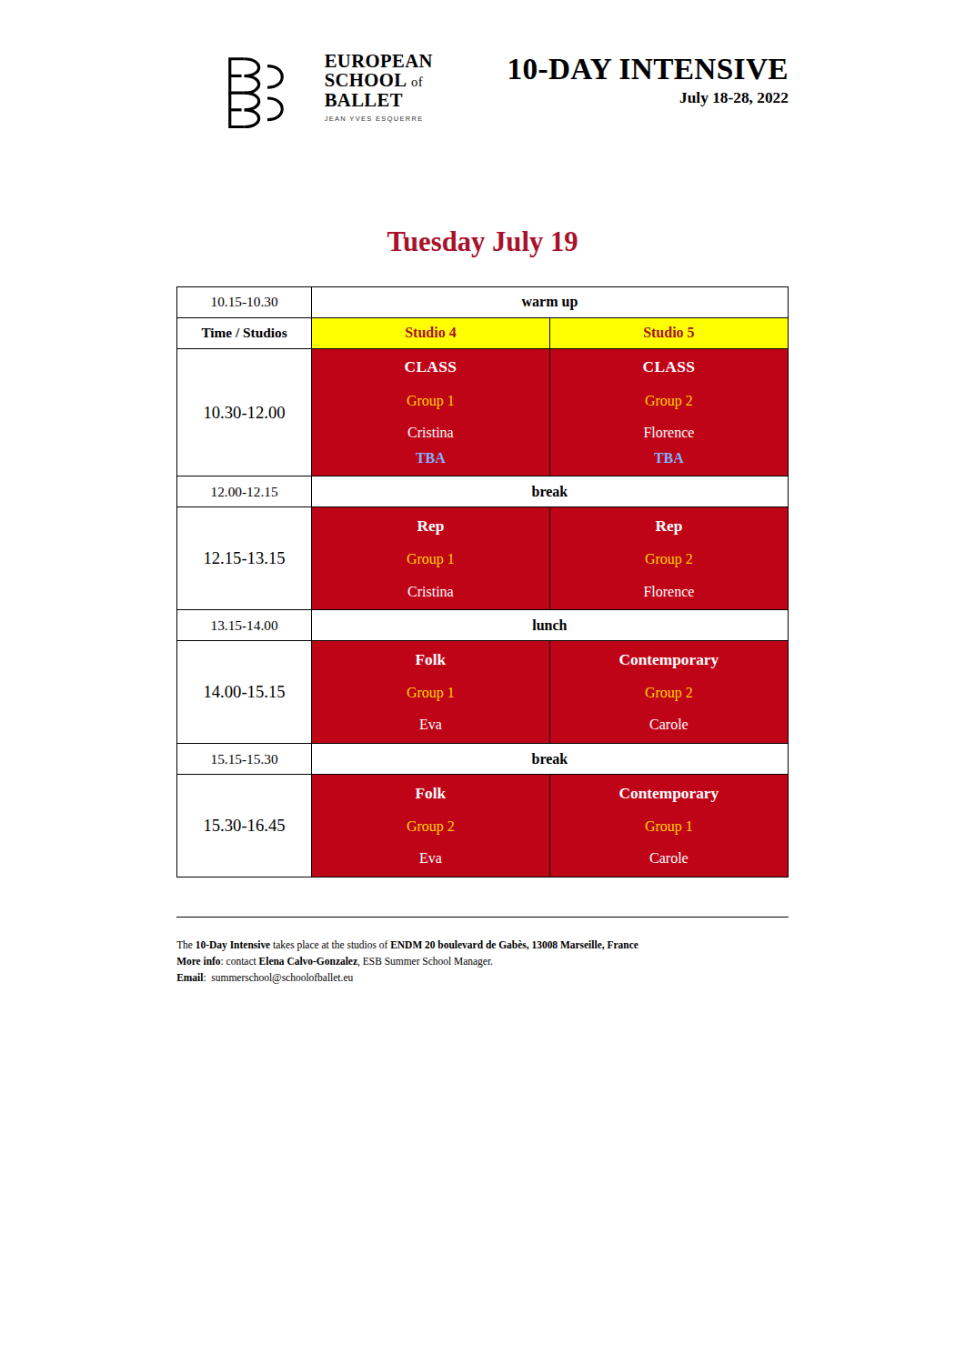European
School of
Ballet
Jean Yves Esquerre
10-DAY INTENSIVE
July 18-28, 2022
Tuesday July 19
| 10.15-10.30 | warm up |
| Time / Studios | Studio 4 | Studio 5 |
| 10.30-12.00 | CLASS Group 1 Cristina TBA | CLASS Group 2 Florence TBA |
| 12.00-12.15 | break |
| 12.15-13.15 | Rep Group 1 Cristina | Rep Group 2 Florence |
| 13.15-14.00 | lunch |
| 14.00-15.15 | Folk Group 1 Eva | Contemporary Group 2 Carole |
| 15.15-15.30 | break |
| 15.30-16.45 | Folk Group 2 Eva | Contemporary Group 1 Carole |
The 10-Day Intensive takes place at the studios of ENDM 20 boulevard de Gabès, 13008 Marseille, France
More info: contact Elena Calvo-Gonzalez, ESB Summer School Manager.
Email: summerschool@schoolofballet.eu